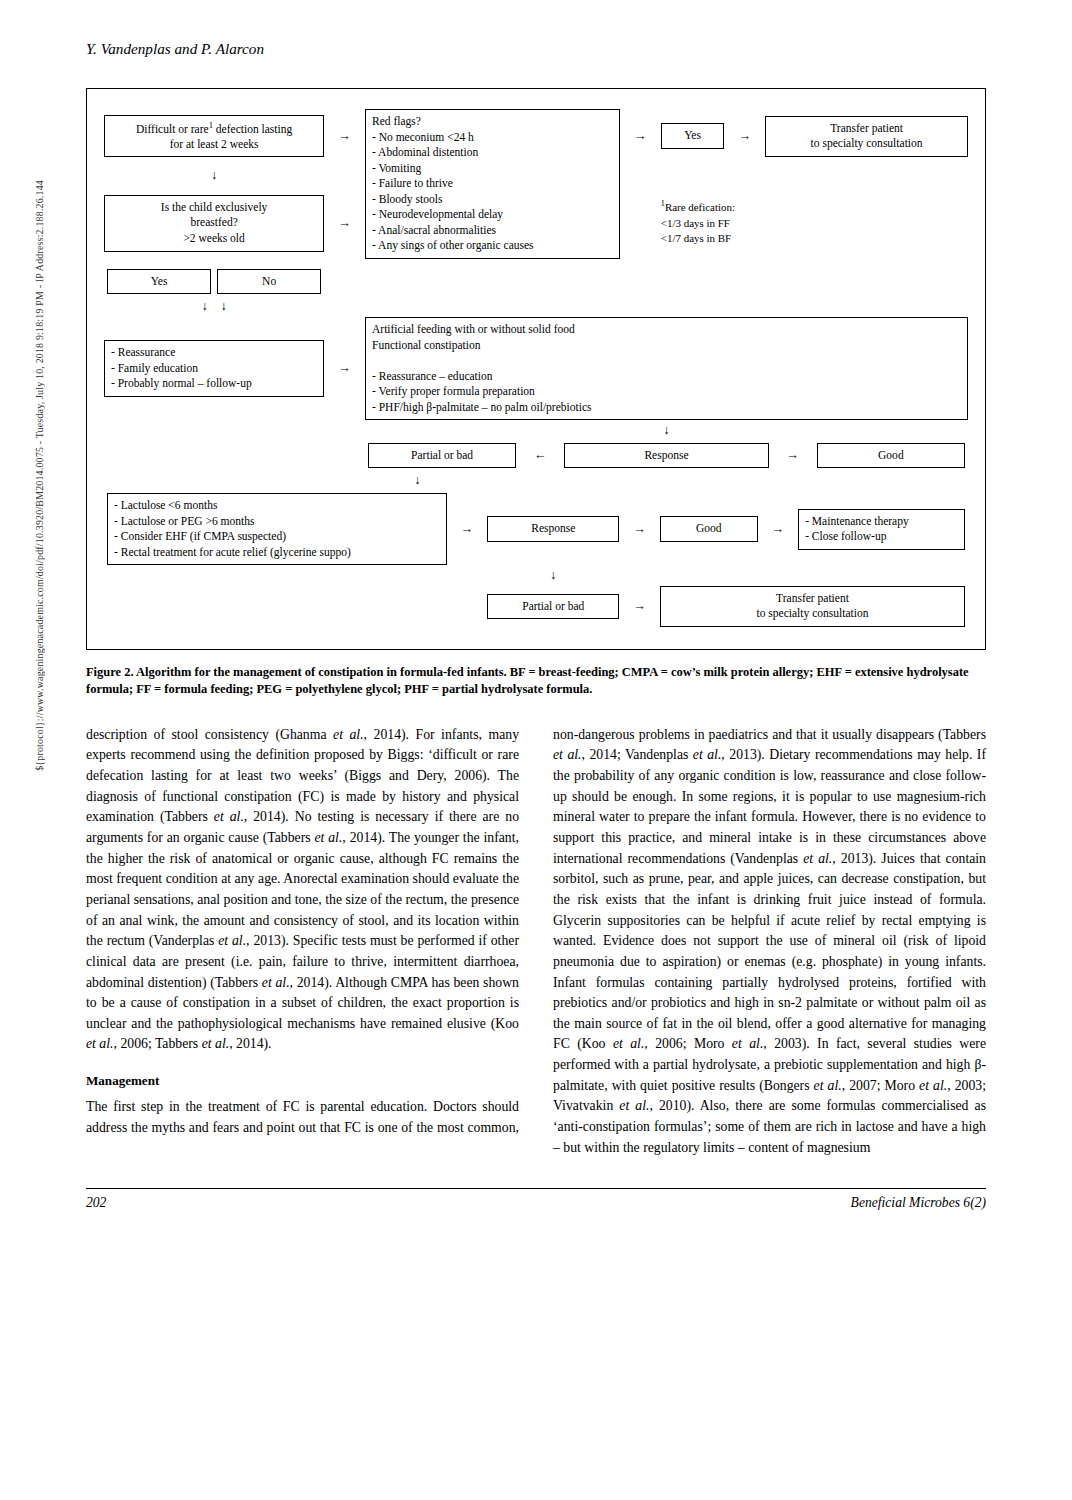${protocol}://www.wageningenacademic.com/doi/pdf/10.3920/BM2014.0075 - Tuesday, July 10, 2018 9:18:19 PM - IP Address:2.188.26.144
Y. Vandenplas and P. Alarcon
| Difficult or rare 1 defection lasting for at least 2 weeks | → | Red flags? - No meconium <24 h - Abdominal distention - Vomiting - Failure to thrive - Bloody stools - Neurodevelopmental delay - Anal/sacral abnormalities - Any sings of other organic causes | → | Yes | → | Transfer patient to specialty consultation |
| ↓ | | | | | |
| Is the child exclusively breastfed? >2 weeks old | → | | 1 Rare defication: <1/3 days in FF <1/7 days in BF |
| / Yes / No / | | | | | | |
| ↓ ↓ | | | | | | |
| - Reassurance - Family education - Probably normal – follow-up | → | Artificial feeding with or without solid food Functional constipation - Reassurance – education - Verify proper formula preparation - PHF/high β-palmitate – no palm oil/prebiotics |
| | | ↓ |
| | | / Partial or bad / ← / Response / → / Good / |
| | | ↓ |
| / - Lactulose <6 months - Lactulose or PEG >6 months - Consider EHF (if CMPA suspected) - Rectal treatment for acute relief (glycerine suppo) / → / Response / → / Good / → / - Maintenance therapy - Close follow-up / / / / ↓ / / / / / / / / Partial or bad / → / Transfer patient to specialty consultation / |
Figure 2. Algorithm for the management of constipation in formula-fed infants. BF = breast-feeding; CMPA = cow’s milk protein allergy; EHF = extensive hydrolysate formula; FF = formula feeding; PEG = polyethylene glycol; PHF = partial hydrolysate formula.
description of stool consistency (Ghanma et al., 2014). For infants, many experts recommend using the definition proposed by Biggs: ‘difficult or rare defecation lasting for at least two weeks’ (Biggs and Dery, 2006). The diagnosis of functional constipation (FC) is made by history and physical examination (Tabbers et al., 2014). No testing is necessary if there are no arguments for an organic cause (Tabbers et al., 2014). The younger the infant, the higher the risk of anatomical or organic cause, although FC remains the most frequent condition at any age. Anorectal examination should evaluate the perianal sensations, anal position and tone, the size of the rectum, the presence of an anal wink, the amount and consistency of stool, and its location within the rectum (Vanderplas et al., 2013). Specific tests must be performed if other clinical data are present (i.e. pain, failure to thrive, intermittent diarrhoea, abdominal distention) (Tabbers et al., 2014). Although CMPA has been shown to be a cause of constipation in a subset of children, the exact proportion is unclear and the pathophysiological mechanisms have remained elusive (Koo et al., 2006; Tabbers et al., 2014).
Management
The first step in the treatment of FC is parental education. Doctors should address the myths and fears and point out that FC is one of the most common, non-dangerous problems in paediatrics and that it usually disappears (Tabbers et al., 2014; Vandenplas et al., 2013). Dietary recommendations may help. If the probability of any organic condition is low, reassurance and close follow-up should be enough. In some regions, it is popular to use magnesium-rich mineral water to prepare the infant formula. However, there is no evidence to support this practice, and mineral intake is in these circumstances above international recommendations (Vandenplas et al., 2013). Juices that contain sorbitol, such as prune, pear, and apple juices, can decrease constipation, but the risk exists that the infant is drinking fruit juice instead of formula. Glycerin suppositories can be helpful if acute relief by rectal emptying is wanted. Evidence does not support the use of mineral oil (risk of lipoid pneumonia due to aspiration) or enemas (e.g. phosphate) in young infants. Infant formulas containing partially hydrolysed proteins, fortified with prebiotics and/or probiotics and high in sn-2 palmitate or without palm oil as the main source of fat in the oil blend, offer a good alternative for managing FC (Koo et al., 2006; Moro et al., 2003). In fact, several studies were performed with a partial hydrolysate, a prebiotic supplementation and high β-palmitate, with quiet positive results (Bongers et al., 2007; Moro et al., 2003; Vivatvakin et al., 2010). Also, there are some formulas commercialised as ‘anti-constipation formulas’; some of them are rich in lactose and have a high – but within the regulatory limits – content of magnesium
202
Beneficial Microbes 6(2)